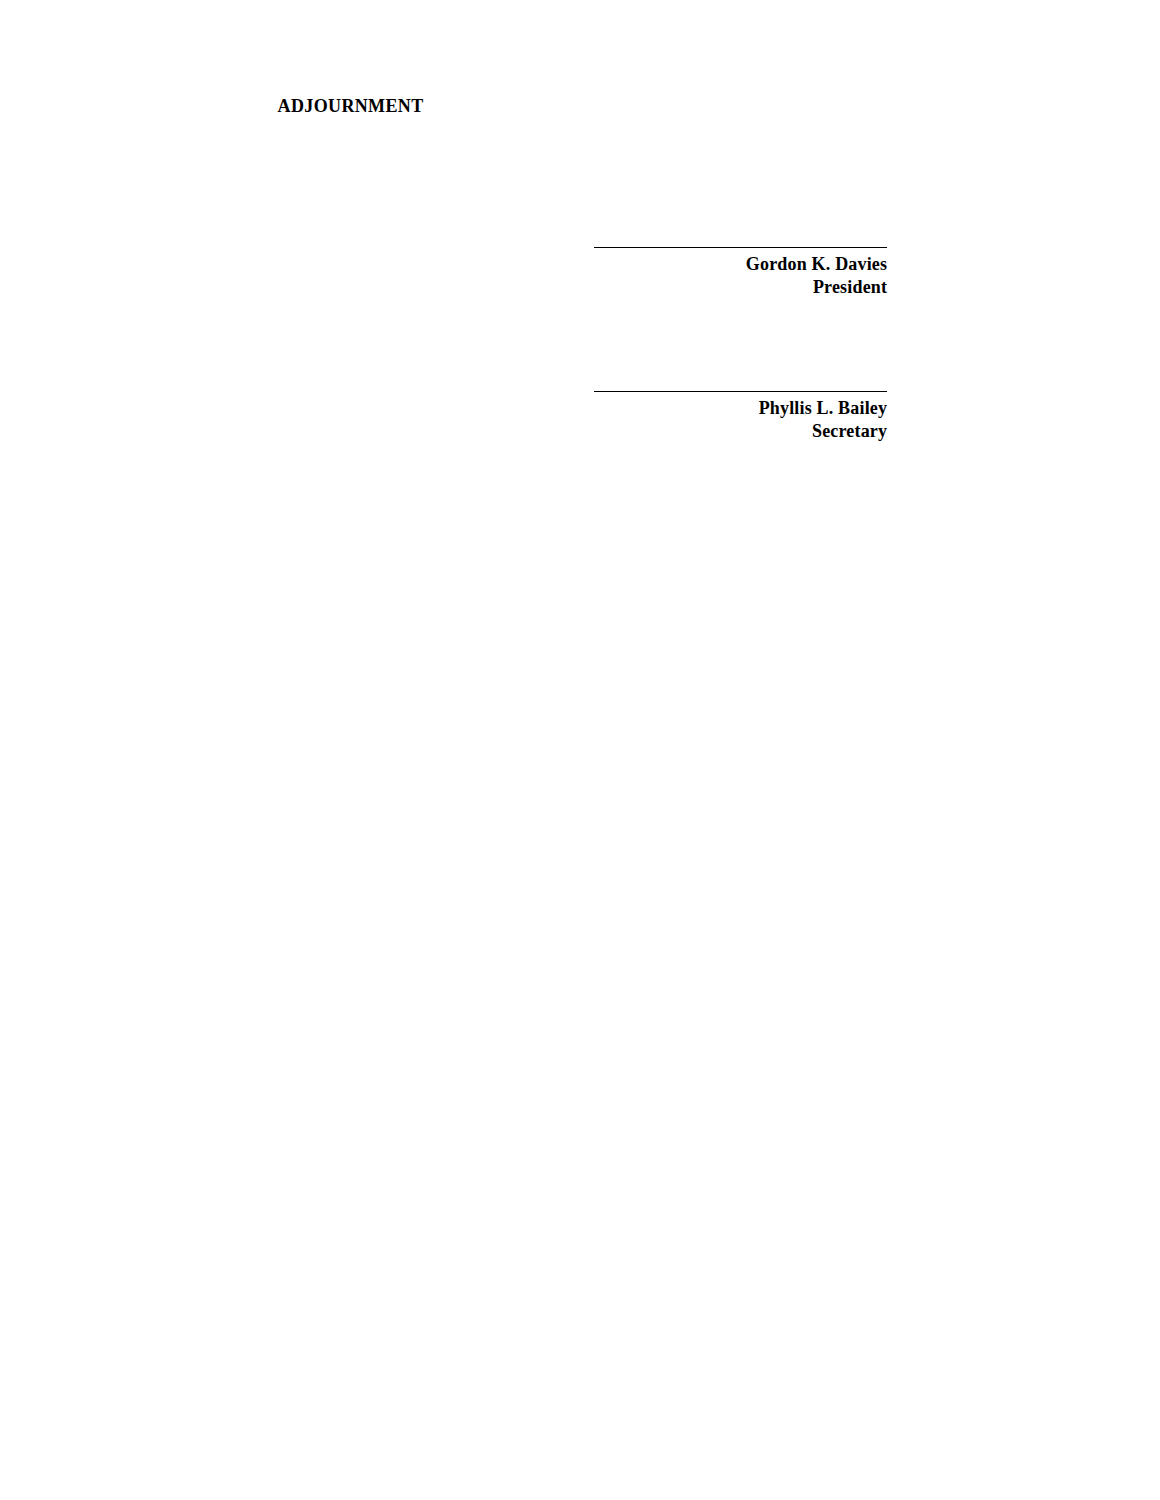ADJOURNMENT
Gordon K. Davies
President
Phyllis L. Bailey
Secretary